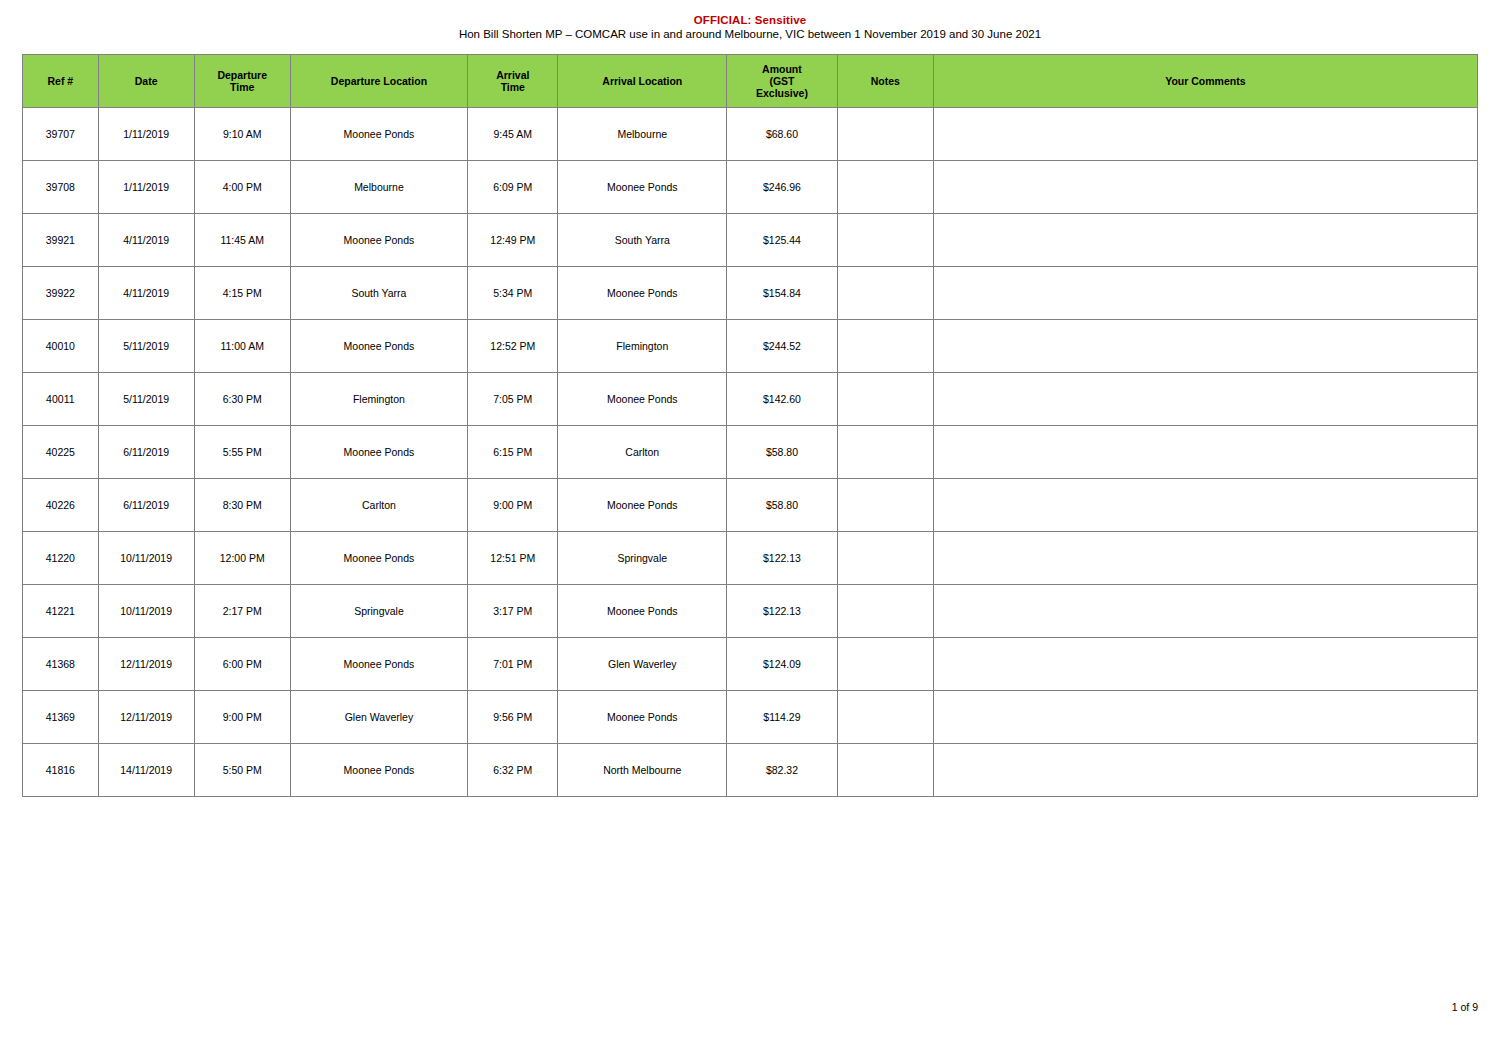OFFICIAL: Sensitive
Hon Bill Shorten MP – COMCAR use in and around Melbourne, VIC between 1 November 2019 and 30 June 2021
| Ref # | Date | Departure Time | Departure Location | Arrival Time | Arrival Location | Amount (GST Exclusive) | Notes | Your Comments |
| --- | --- | --- | --- | --- | --- | --- | --- | --- |
| 39707 | 1/11/2019 | 9:10 AM | Moonee Ponds | 9:45 AM | Melbourne | $68.60 | | |
| 39708 | 1/11/2019 | 4:00 PM | Melbourne | 6:09 PM | Moonee Ponds | $246.96 | | |
| 39921 | 4/11/2019 | 11:45 AM | Moonee Ponds | 12:49 PM | South Yarra | $125.44 | | |
| 39922 | 4/11/2019 | 4:15 PM | South Yarra | 5:34 PM | Moonee Ponds | $154.84 | | |
| 40010 | 5/11/2019 | 11:00 AM | Moonee Ponds | 12:52 PM | Flemington | $244.52 | | |
| 40011 | 5/11/2019 | 6:30 PM | Flemington | 7:05 PM | Moonee Ponds | $142.60 | | |
| 40225 | 6/11/2019 | 5:55 PM | Moonee Ponds | 6:15 PM | Carlton | $58.80 | | |
| 40226 | 6/11/2019 | 8:30 PM | Carlton | 9:00 PM | Moonee Ponds | $58.80 | | |
| 41220 | 10/11/2019 | 12:00 PM | Moonee Ponds | 12:51 PM | Springvale | $122.13 | | |
| 41221 | 10/11/2019 | 2:17 PM | Springvale | 3:17 PM | Moonee Ponds | $122.13 | | |
| 41368 | 12/11/2019 | 6:00 PM | Moonee Ponds | 7:01 PM | Glen Waverley | $124.09 | | |
| 41369 | 12/11/2019 | 9:00 PM | Glen Waverley | 9:56 PM | Moonee Ponds | $114.29 | | |
| 41816 | 14/11/2019 | 5:50 PM | Moonee Ponds | 6:32 PM | North Melbourne | $82.32 | | |
1 of 9